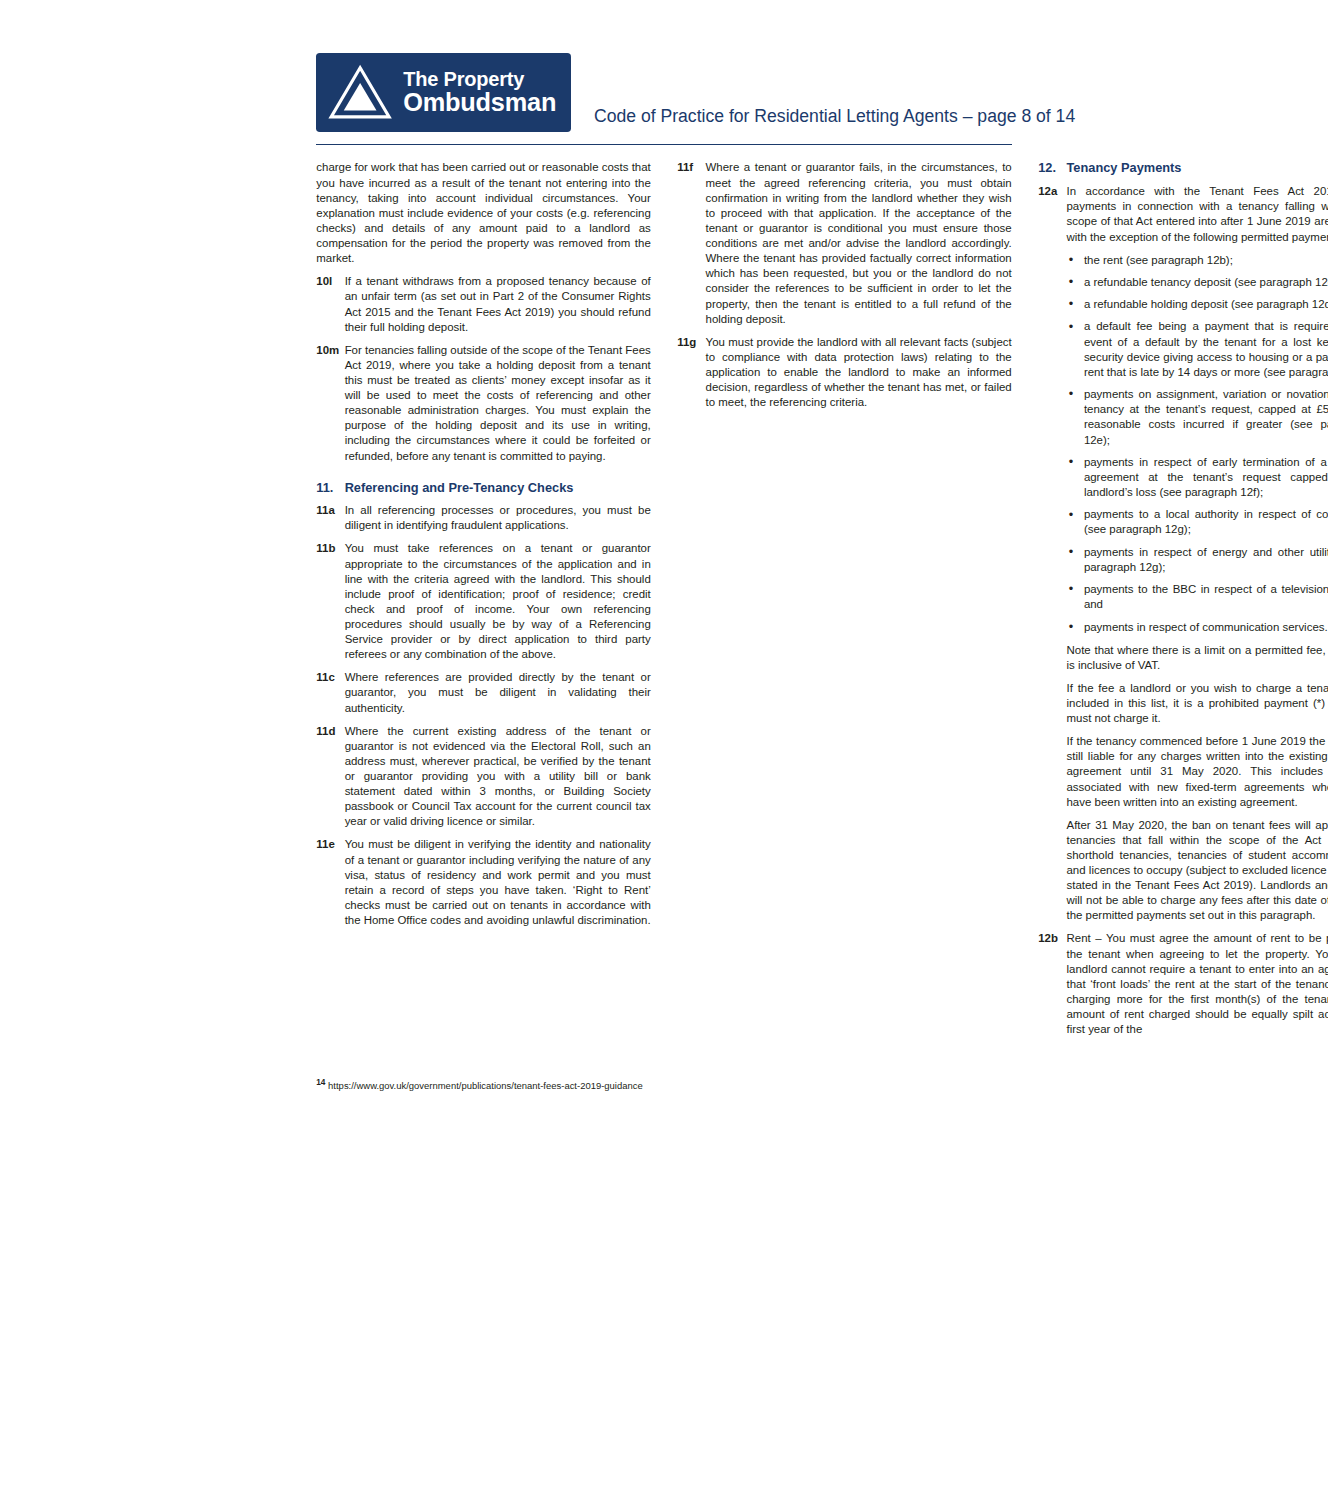The Property Ombudsman
Code of Practice for Residential Letting Agents – page 8 of 14
charge for work that has been carried out or reasonable costs that you have incurred as a result of the tenant not entering into the tenancy, taking into account individual circumstances. Your explanation must include evidence of your costs (e.g. referencing checks) and details of any amount paid to a landlord as compensation for the period the property was removed from the market.
10l
If a tenant withdraws from a proposed tenancy because of an unfair term (as set out in Part 2 of the Consumer Rights Act 2015 and the Tenant Fees Act 2019) you should refund their full holding deposit.
10m
For tenancies falling outside of the scope of the Tenant Fees Act 2019, where you take a holding deposit from a tenant this must be treated as clients’ money except insofar as it will be used to meet the costs of referencing and other reasonable administration charges. You must explain the purpose of the holding deposit and its use in writing, including the circumstances where it could be forfeited or refunded, before any tenant is committed to paying.
11. Referencing and Pre-Tenancy Checks
11a
In all referencing processes or procedures, you must be diligent in identifying fraudulent applications.
11b
You must take references on a tenant or guarantor appropriate to the circumstances of the application and in line with the criteria agreed with the landlord. This should include proof of identification; proof of residence; credit check and proof of income. Your own referencing procedures should usually be by way of a Referencing Service provider or by direct application to third party referees or any combination of the above.
11c
Where references are provided directly by the tenant or guarantor, you must be diligent in validating their authenticity.
11d
Where the current existing address of the tenant or guarantor is not evidenced via the Electoral Roll, such an address must, wherever practical, be verified by the tenant or guarantor providing you with a utility bill or bank statement dated within 3 months, or Building Society passbook or Council Tax account for the current council tax year or valid driving licence or similar.
11e
You must be diligent in verifying the identity and nationality of a tenant or guarantor including verifying the nature of any visa, status of residency and work permit and you must retain a record of steps you have taken. ‘Right to Rent’ checks must be carried out on tenants in accordance with the Home Office codes and avoiding unlawful discrimination.
11f
Where a tenant or guarantor fails, in the circumstances, to meet the agreed referencing criteria, you must obtain confirmation in writing from the landlord whether they wish to proceed with that application. If the acceptance of the tenant or guarantor is conditional you must ensure those conditions are met and/or advise the landlord accordingly. Where the tenant has provided factually correct information which has been requested, but you or the landlord do not consider the references to be sufficient in order to let the property, then the tenant is entitled to a full refund of the holding deposit.
11g
You must provide the landlord with all relevant facts (subject to compliance with data protection laws) relating to the application to enable the landlord to make an informed decision, regardless of whether the tenant has met, or failed to meet, the referencing criteria.
12. Tenancy Payments
12a
In accordance with the Tenant Fees Act 201914, all payments in connection with a tenancy falling within the scope of that Act entered into after 1 June 2019 are banned with the exception of the following permitted payments:
the rent (see paragraph 12b);
a refundable tenancy deposit (see paragraph 12c);
a refundable holding deposit (see paragraph 12d);
a default fee being a payment that is required in the event of a default by the tenant for a lost key, a lost security device giving access to housing or a payment of rent that is late by 14 days or more (see paragraph 12h);
payments on assignment, variation or novation (*) of a tenancy at the tenant’s request, capped at £50 or the reasonable costs incurred if greater (see paragraph 12e);
payments in respect of early termination of a tenancy agreement at the tenant’s request capped at the landlord’s loss (see paragraph 12f);
payments to a local authority in respect of council tax (see paragraph 12g);
payments in respect of energy and other utilities (see paragraph 12g);
payments to the BBC in respect of a television licence; and
payments in respect of communication services.
Note that where there is a limit on a permitted fee, that limit is inclusive of VAT.
If the fee a landlord or you wish to charge a tenant is not included in this list, it is a prohibited payment (*) and you must not charge it.
If the tenancy commenced before 1 June 2019 the tenant is still liable for any charges written into the existing tenancy agreement until 31 May 2020. This includes charges associated with new fixed-term agreements where they have been written into an existing agreement.
After 31 May 2020, the ban on tenant fees will apply to all tenancies that fall within the scope of the Act (assured shorthold tenancies, tenancies of student accommodation and licences to occupy (subject to excluded licence types as stated in the Tenant Fees Act 2019). Landlords and agents will not be able to charge any fees after this date other than the permitted payments set out in this paragraph.
12b
Rent – You must agree the amount of rent to be paid with the tenant when agreeing to let the property. You or the landlord cannot require a tenant to enter into an agreement that ‘front loads’ the rent at the start of the tenancy i.e. by charging more for the first month(s) of the tenancy. The amount of rent charged should be equally spilt across the first year of the
14 https://www.gov.uk/government/publications/tenant-fees-act-2019-guidance